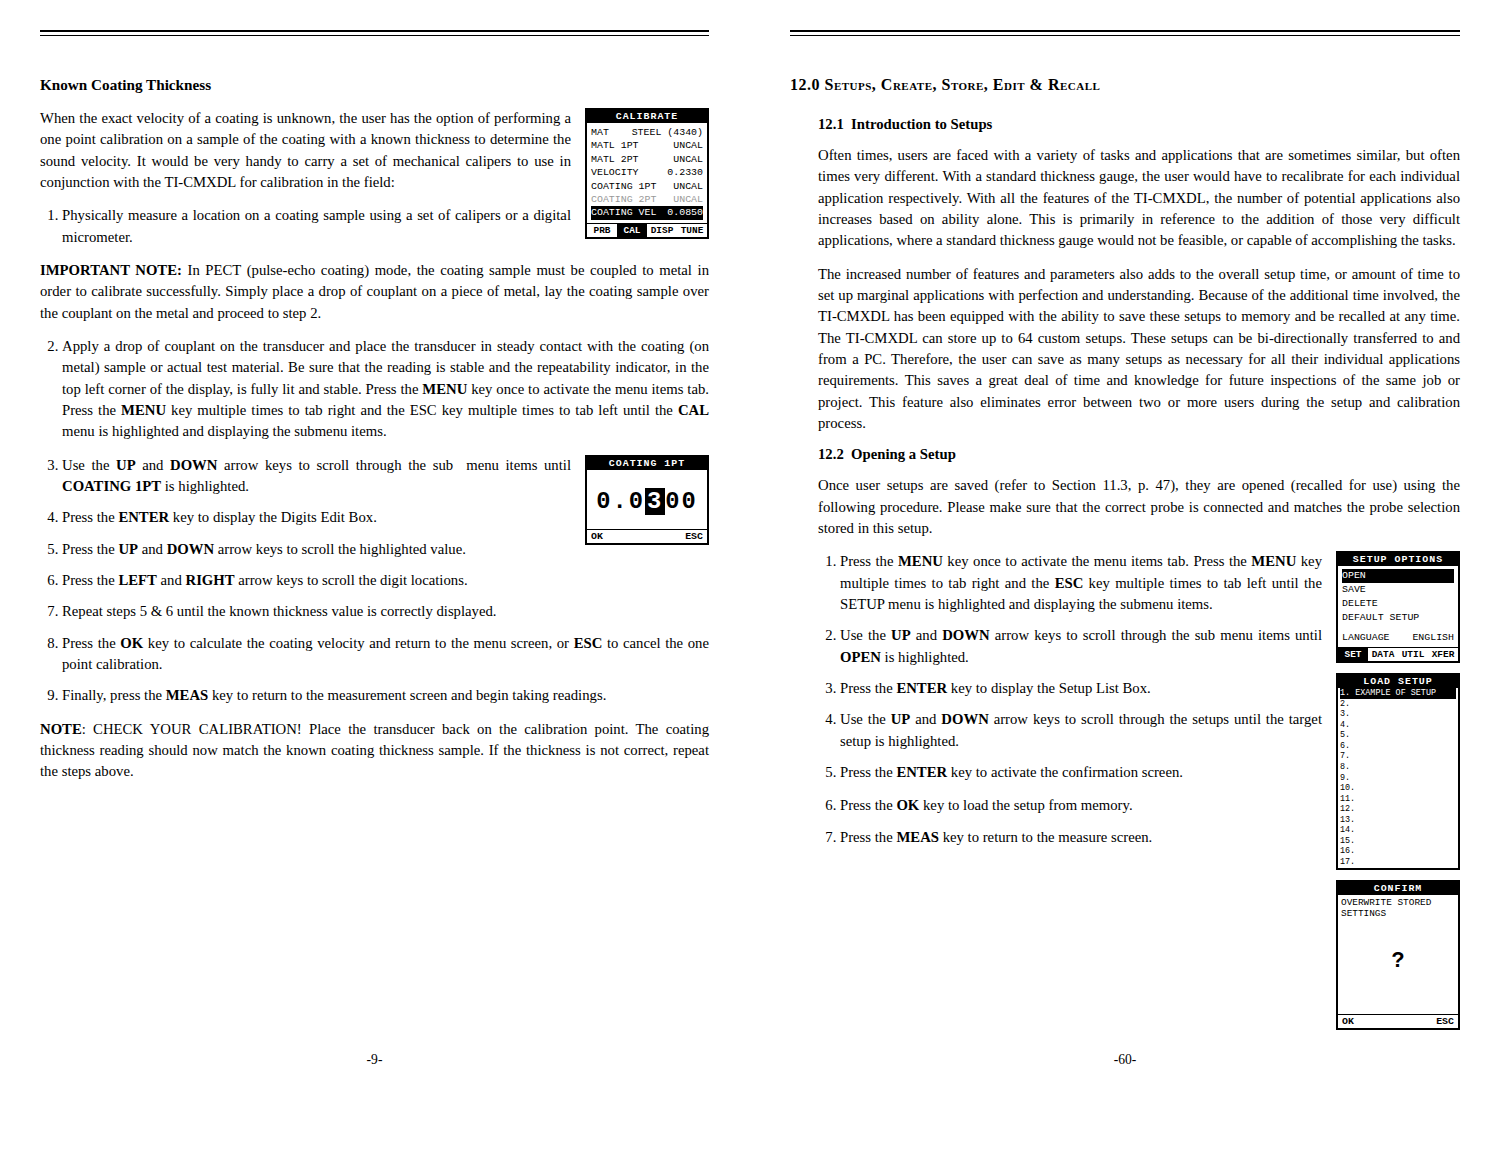Known Coating Thickness
CALIBRATE
MAT STEEL (4340)
MATL 1PT UNCAL
MATL 2PT UNCAL
VELOCITY 0.2330
COATING 1PT UNCAL
COATING 2PT UNCAL
COATING VEL 0.0850
PRB CAL DISP TUNE
When the exact velocity of a coating is unknown, the user has the option of performing a one point calibration on a sample of the coating with a known thickness to determine the sound velocity. It would be very handy to carry a set of mechanical calipers to use in conjunction with the TI-CMXDL for calibration in the field:
Physically measure a location on a coating sample using a set of calipers or a digital micrometer.
IMPORTANT NOTE: In PECT (pulse-echo coating) mode, the coating sample must be coupled to metal in order to calibrate successfully. Simply place a drop of couplant on a piece of metal, lay the coating sample over the couplant on the metal and proceed to step 2.
Apply a drop of couplant on the transducer and place the transducer in steady contact with the coating (on metal) sample or actual test material. Be sure that the reading is stable and the repeatability indicator, in the top left corner of the display, is fully lit and stable. Press the MENU key once to activate the menu items tab. Press the MENU key multiple times to tab right and the ESC key multiple times to tab left until the CAL menu is highlighted and displaying the submenu items.
COATING 1PT
0.0300
OK ESC
Use the UP and DOWN arrow keys to scroll through the sub menu items until COATING 1PT is highlighted.
Press the ENTER key to display the Digits Edit Box.
Press the UP and DOWN arrow keys to scroll the highlighted value.
Press the LEFT and RIGHT arrow keys to scroll the digit locations.
Repeat steps 5 & 6 until the known thickness value is correctly displayed.
Press the OK key to calculate the coating velocity and return to the menu screen, or ESC to cancel the one point calibration.
Finally, press the MEAS key to return to the measurement screen and begin taking readings.
NOTE: CHECK YOUR CALIBRATION! Place the transducer back on the calibration point. The coating thickness reading should now match the known coating thickness sample. If the thickness is not correct, repeat the steps above.
-9-
12.0 Setups, Create, Store, Edit & Recall
12.1 Introduction to Setups
Often times, users are faced with a variety of tasks and applications that are sometimes similar, but often times very different. With a standard thickness gauge, the user would have to recalibrate for each individual application respectively. With all the features of the TI-CMXDL, the number of potential applications also increases based on ability alone. This is primarily in reference to the addition of those very difficult applications, where a standard thickness gauge would not be feasible, or capable of accomplishing the tasks.
The increased number of features and parameters also adds to the overall setup time, or amount of time to set up marginal applications with perfection and understanding. Because of the additional time involved, the TI-CMXDL has been equipped with the ability to save these setups to memory and be recalled at any time. The TI-CMXDL can store up to 64 custom setups. These setups can be bi-directionally transferred to and from a PC. Therefore, the user can save as many setups as necessary for all their individual applications requirements. This saves a great deal of time and knowledge for future inspections of the same job or project. This feature also eliminates error between two or more users during the setup and calibration process.
12.2 Opening a Setup
Once user setups are saved (refer to Section 11.3, p. 47), they are opened (recalled for use) using the following procedure. Please make sure that the correct probe is connected and matches the probe selection stored in this setup.
SETUP OPTIONS
OPEN
SAVE
DELETE
DEFAULT SETUP
LANGUAGE ENGLISH
SET DATA UTIL XFER
LOAD SETUP
1. EXAMPLE OF SETUP 2.
3.
4.
5.
6.
7.
8.
9.
10.
11.
12.
13.
14.
15.
16.
17.
Press the MENU key once to activate the menu items tab. Press the MENU key multiple times to tab right and the ESC key multiple times to tab left until the SETUP menu is highlighted and displaying the submenu items.
Use the UP and DOWN arrow keys to scroll through the sub menu items until OPEN is highlighted.
Press the ENTER key to display the Setup List Box.
Use the UP and DOWN arrow keys to scroll through the setups until the target setup is highlighted.
Press the ENTER key to activate the confirmation screen.
CONFIRM
OVERWRITE STORED
SETTINGS
?
OK ESC
Press the OK key to load the setup from memory.
Press the MEAS key to return to the measure screen.
-60-